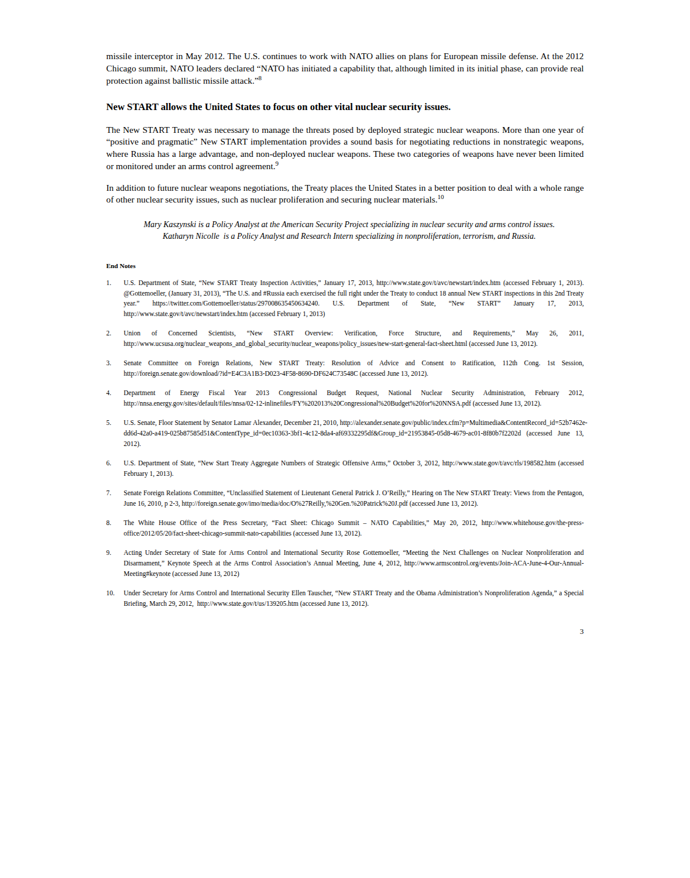missile interceptor in May 2012. The U.S. continues to work with NATO allies on plans for European missile defense. At the 2012 Chicago summit, NATO leaders declared “NATO has initiated a capability that, although limited in its initial phase, can provide real protection against ballistic missile attack.”8
New START allows the United States to focus on other vital nuclear security issues.
The New START Treaty was necessary to manage the threats posed by deployed strategic nuclear weapons. More than one year of “positive and pragmatic” New START implementation provides a sound basis for negotiating reductions in nonstrategic weapons, where Russia has a large advantage, and non-deployed nuclear weapons. These two categories of weapons have never been limited or monitored under an arms control agreement.9
In addition to future nuclear weapons negotiations, the Treaty places the United States in a better position to deal with a whole range of other nuclear security issues, such as nuclear proliferation and securing nuclear materials.10
Mary Kaszynski is a Policy Analyst at the American Security Project specializing in nuclear security and arms control issues. Katharyn Nicolle is a Policy Analyst and Research Intern specializing in nonproliferation, terrorism, and Russia.
End Notes
U.S. Department of State, “New START Treaty Inspection Activities,” January 17, 2013, http://www.state.gov/t/avc/newstart/index.htm (accessed February 1, 2013). @Gottemoeller, (January 31, 2013), “The U.S. and #Russia each exercised the full right under the Treaty to conduct 18 annual New START inspections in this 2nd Treaty year.” https://twitter.com/Gottemoeller/status/297008635450634240. U.S. Department of State, “New START” January 17, 2013, http://www.state.gov/t/avc/newstart/index.htm (accessed February 1, 2013)
Union of Concerned Scientists, “New START Overview: Verification, Force Structure, and Requirements,” May 26, 2011, http://www.ucsusa.org/nuclear_weapons_and_global_security/nuclear_weapons/policy_issues/new-start-general-fact-sheet.html (accessed June 13, 2012).
Senate Committee on Foreign Relations, New START Treaty: Resolution of Advice and Consent to Ratification, 112th Cong. 1st Session, http://foreign.senate.gov/download/?id=E4C3A1B3-D023-4F58-8690-DF624C73548C (accessed June 13, 2012).
Department of Energy Fiscal Year 2013 Congressional Budget Request, National Nuclear Security Administration, February 2012, http://nnsa.energy.gov/sites/default/files/nnsa/02-12-inlinefiles/FY%202013%20Congressional%20Budget%20for%20NNSA.pdf (accessed June 13, 2012).
U.S. Senate, Floor Statement by Senator Lamar Alexander, December 21, 2010, http://alexander.senate.gov/public/index.cfm?p=Multimedia&ContentRecord_id=52b7462e-dd6d-42a0-a419-025b87585d51&ContentType_id=0ec10363-3bf1-4c12-8da4-af69332295df&Group_id=21953845-05d8-4679-ac01-8f80b7f2202d (accessed June 13, 2012).
U.S. Department of State, “New Start Treaty Aggregate Numbers of Strategic Offensive Arms,” October 3, 2012, http://www.state.gov/t/avc/rls/198582.htm (accessed February 1, 2013).
Senate Foreign Relations Committee, “Unclassified Statement of Lieutenant General Patrick J. O’Reilly,” Hearing on The New START Treaty: Views from the Pentagon, June 16, 2010, p 2-3, http://foreign.senate.gov/imo/media/doc/O%27Reilly,%20Gen.%20Patrick%20J.pdf (accessed June 13, 2012).
The White House Office of the Press Secretary, “Fact Sheet: Chicago Summit – NATO Capabilities,” May 20, 2012, http://www.whitehouse.gov/the-press-office/2012/05/20/fact-sheet-chicago-summit-nato-capabilities (accessed June 13, 2012).
Acting Under Secretary of State for Arms Control and International Security Rose Gottemoeller, “Meeting the Next Challenges on Nuclear Nonproliferation and Disarmament,” Keynote Speech at the Arms Control Association’s Annual Meeting, June 4, 2012, http://www.armscontrol.org/events/Join-ACA-June-4-Our-Annual-Meeting#keynote (accessed June 13, 2012)
Under Secretary for Arms Control and International Security Ellen Tauscher, “New START Treaty and the Obama Administration’s Nonproliferation Agenda,” a Special Briefing, March 29, 2012, http://www.state.gov/t/us/139205.htm (accessed June 13, 2012).
3